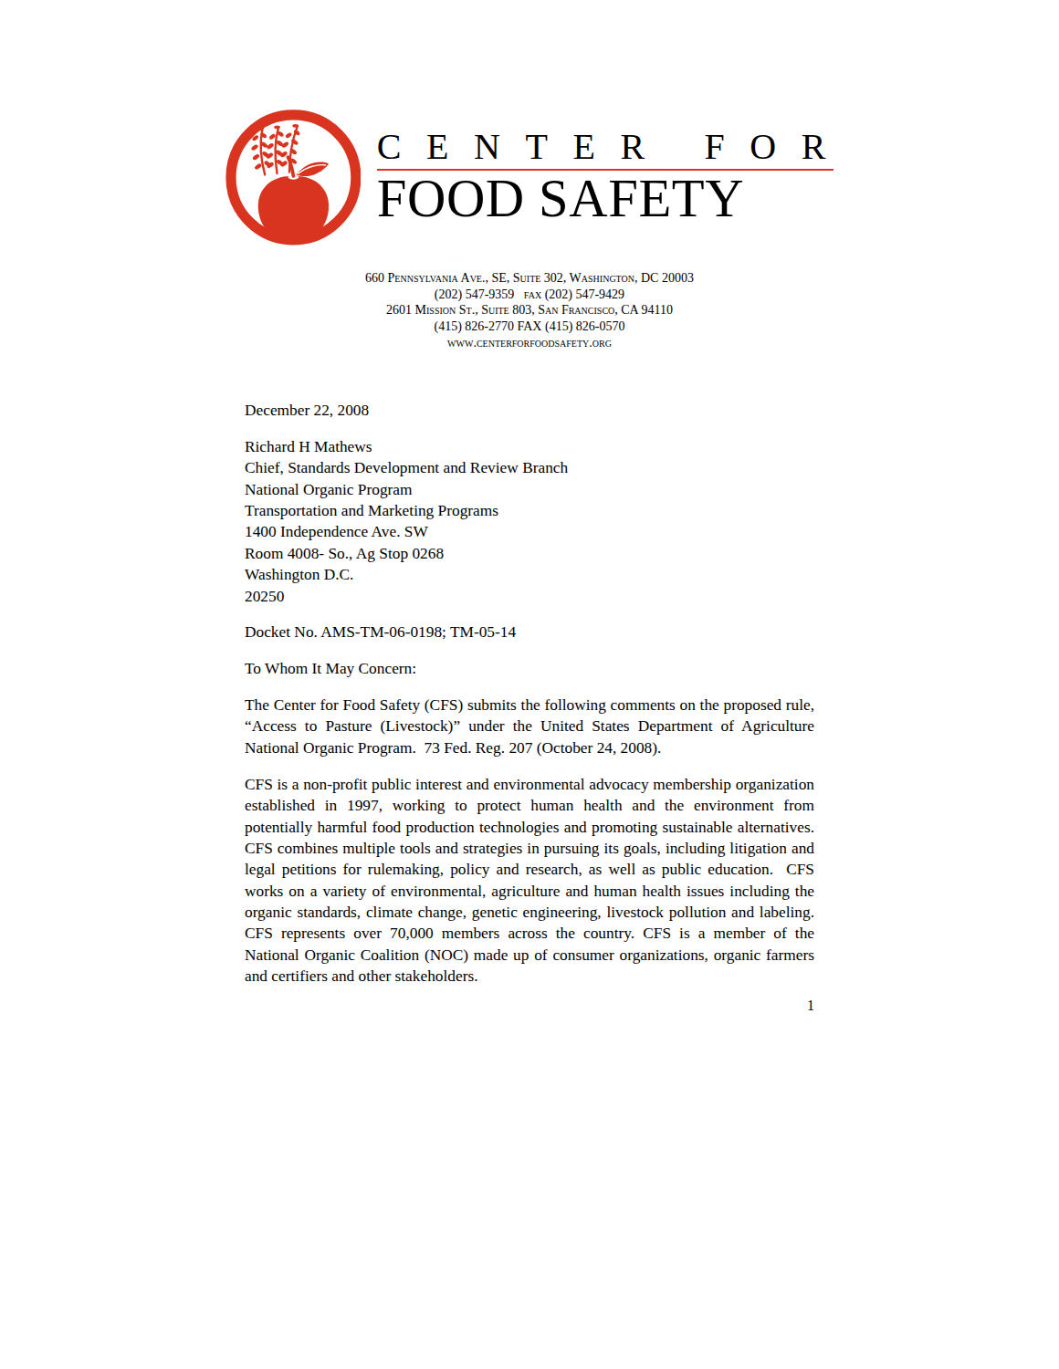C E N T E R F O R
FOOD SAFETY
660 Pennsylvania Ave., SE, Suite 302, Washington, DC 20003
(202) 547-9359 fax (202) 547-9429
2601 Mission St., Suite 803, San Francisco, CA 94110
(415) 826-2770 FAX (415) 826-0570
www.centerforfoodsafety.org
December 22, 2008
Richard H Mathews
Chief, Standards Development and Review Branch
National Organic Program
Transportation and Marketing Programs
1400 Independence Ave. SW
Room 4008- So., Ag Stop 0268
Washington D.C.
20250
Docket No. AMS-TM-06-0198; TM-05-14
To Whom It May Concern:
The Center for Food Safety (CFS) submits the following comments on the proposed rule, “Access to Pasture (Livestock)” under the United States Department of Agriculture National Organic Program. 73 Fed. Reg. 207 (October 24, 2008).
CFS is a non-profit public interest and environmental advocacy membership organization established in 1997, working to protect human health and the environment from potentially harmful food production technologies and promoting sustainable alternatives. CFS combines multiple tools and strategies in pursuing its goals, including litigation and legal petitions for rulemaking, policy and research, as well as public education. CFS works on a variety of environmental, agriculture and human health issues including the organic standards, climate change, genetic engineering, livestock pollution and labeling. CFS represents over 70,000 members across the country. CFS is a member of the National Organic Coalition (NOC) made up of consumer organizations, organic farmers and certifiers and other stakeholders.
1